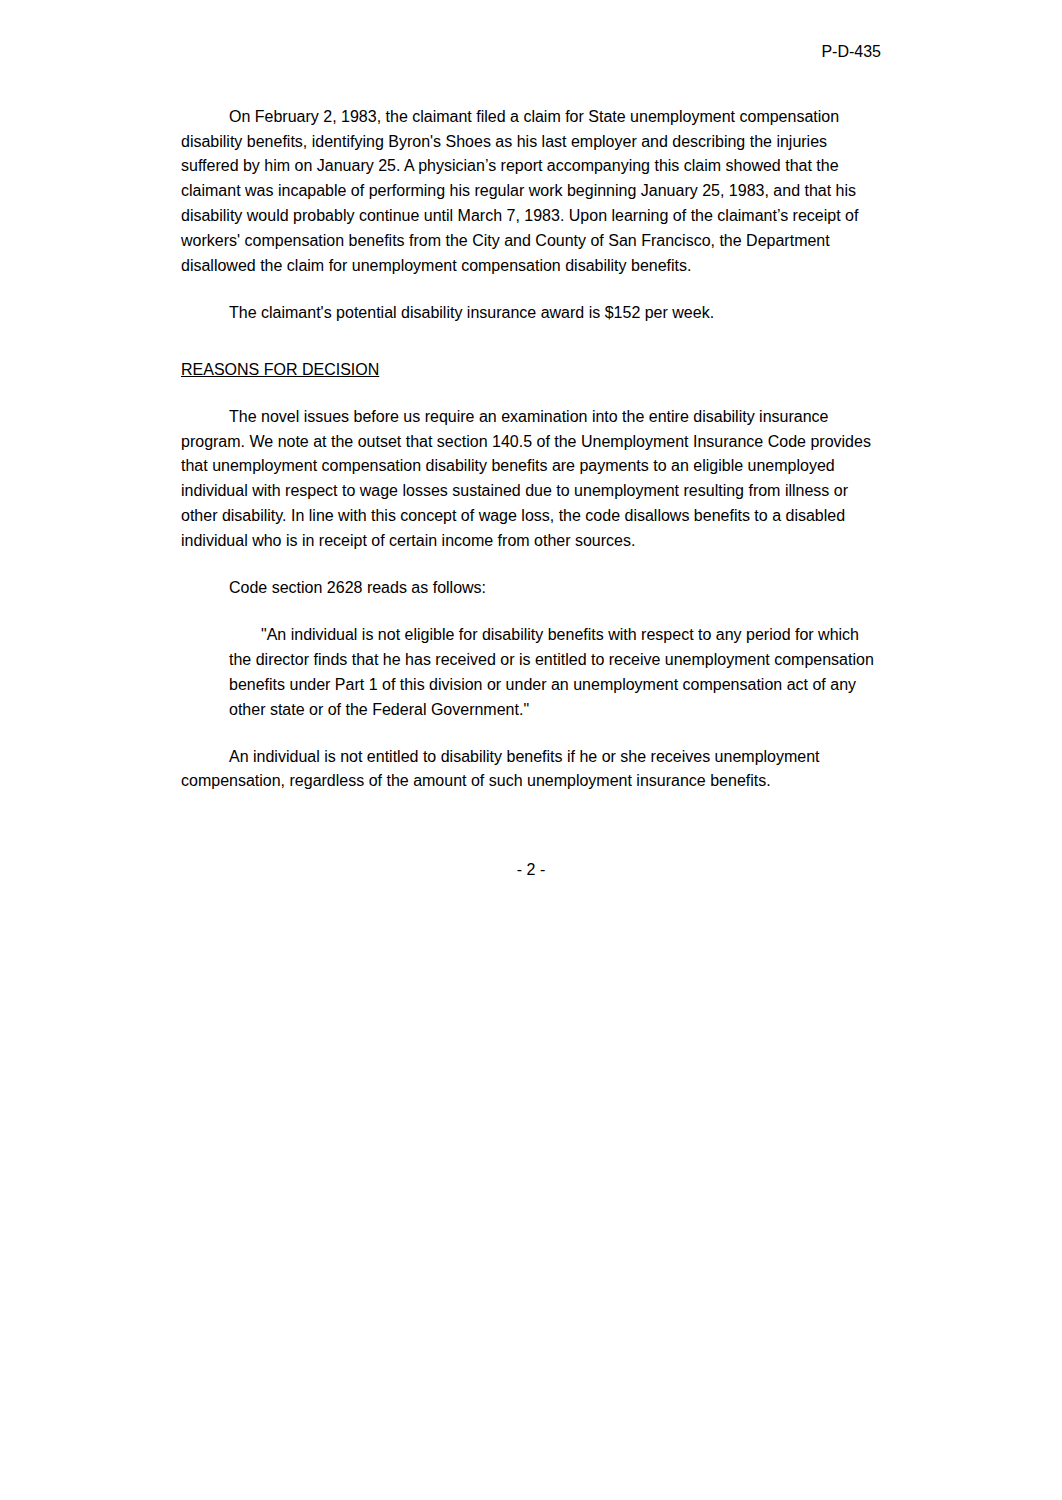P-D-435
On February 2, 1983, the claimant filed a claim for State unemployment compensation disability benefits, identifying Byron's Shoes as his last employer and describing the injuries suffered by him on January 25. A physician’s report accompanying this claim showed that the claimant was incapable of performing his regular work beginning January 25, 1983, and that his disability would probably continue until March 7, 1983. Upon learning of the claimant’s receipt of workers' compensation benefits from the City and County of San Francisco, the Department disallowed the claim for unemployment compensation disability benefits.
The claimant's potential disability insurance award is $152 per week.
REASONS FOR DECISION
The novel issues before us require an examination into the entire disability insurance program. We note at the outset that section 140.5 of the Unemployment Insurance Code provides that unemployment compensation disability benefits are payments to an eligible unemployed individual with respect to wage losses sustained due to unemployment resulting from illness or other disability. In line with this concept of wage loss, the code disallows benefits to a disabled individual who is in receipt of certain income from other sources.
Code section 2628 reads as follows:
"An individual is not eligible for disability benefits with respect to any period for which the director finds that he has received or is entitled to receive unemployment compensation benefits under Part 1 of this division or under an unemployment compensation act of any other state or of the Federal Government."
An individual is not entitled to disability benefits if he or she receives unemployment compensation, regardless of the amount of such unemployment insurance benefits.
- 2 -